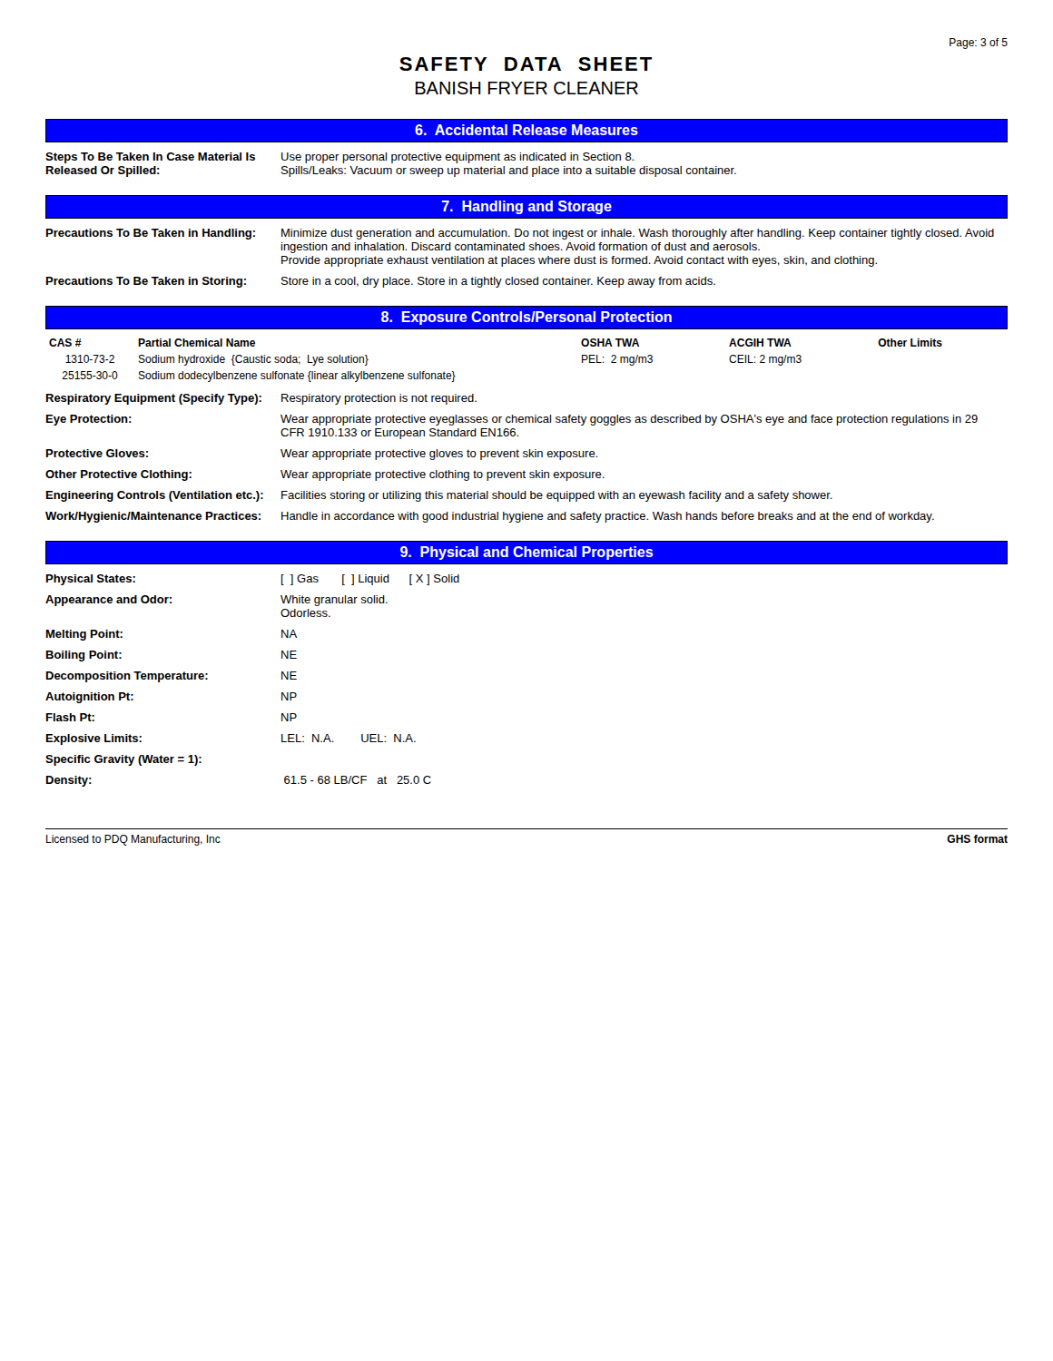Page: 3 of 5
SAFETY DATA SHEET
BANISH FRYER CLEANER
6. Accidental Release Measures
| Steps To Be Taken In Case Material Is Released Or Spilled: | Use proper personal protective equipment as indicated in Section 8. Spills/Leaks: Vacuum or sweep up material and place into a suitable disposal container. |
7. Handling and Storage
| Precautions To Be Taken in Handling: | Minimize dust generation and accumulation. Do not ingest or inhale. Wash thoroughly after handling. Keep container tightly closed. Avoid ingestion and inhalation. Discard contaminated shoes. Avoid formation of dust and aerosols. Provide appropriate exhaust ventilation at places where dust is formed. Avoid contact with eyes, skin, and clothing. |
| Precautions To Be Taken in Storing: | Store in a cool, dry place. Store in a tightly closed container. Keep away from acids. |
8. Exposure Controls/Personal Protection
| CAS # | Partial Chemical Name | OSHA TWA | ACGIH TWA | Other Limits |
| --- | --- | --- | --- | --- |
| 1310-73-2 | Sodium hydroxide {Caustic soda; Lye solution} | PEL: 2 mg/m3 | CEIL: 2 mg/m3 | |
| 25155-30-0 | Sodium dodecylbenzene sulfonate {linear alkylbenzene sulfonate} |
| Respiratory Equipment (Specify Type): | Respiratory protection is not required. |
| Eye Protection: | Wear appropriate protective eyeglasses or chemical safety goggles as described by OSHA's eye and face protection regulations in 29 CFR 1910.133 or European Standard EN166. |
| Protective Gloves: | Wear appropriate protective gloves to prevent skin exposure. |
| Other Protective Clothing: | Wear appropriate protective clothing to prevent skin exposure. |
| Engineering Controls (Ventilation etc.): | Facilities storing or utilizing this material should be equipped with an eyewash facility and a safety shower. |
| Work/Hygienic/Maintenance Practices: | Handle in accordance with good industrial hygiene and safety practice. Wash hands before breaks and at the end of workday. |
9. Physical and Chemical Properties
| Physical States: | [ ] Gas [ ] Liquid [ X ] Solid |
| Appearance and Odor: | White granular solid. Odorless. |
| Melting Point: | NA |
| Boiling Point: | NE |
| Decomposition Temperature: | NE |
| Autoignition Pt: | NP |
| Flash Pt: | NP |
| Explosive Limits: | LEL: N.A. UEL: N.A. |
| Specific Gravity (Water = 1): | |
| Density: | 61.5 - 68 LB/CF at 25.0 C |
Licensed to PDQ Manufacturing, Inc
GHS format